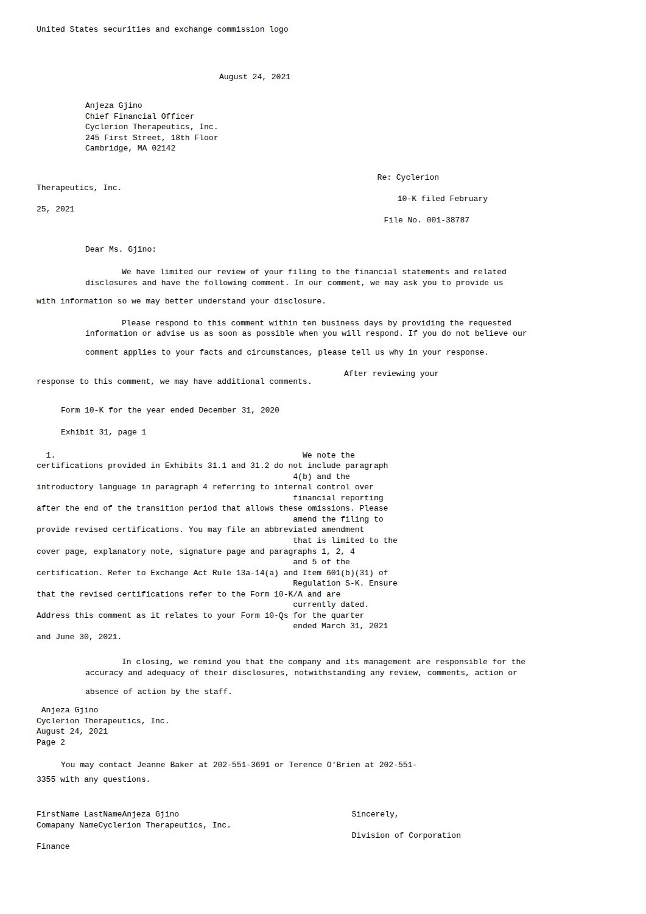United States securities and exchange commission logo
August 24, 2021
Anjeza Gjino
Chief Financial Officer
Cyclerion Therapeutics, Inc.
245 First Street, 18th Floor
Cambridge, MA 02142
Re: Cyclerion
Therapeutics, Inc.
10-K filed February
25, 2021
File No. 001-38787
Dear Ms. Gjino:
We have limited our review of your filing to the financial statements and related
disclosures and have the following comment. In our comment, we may ask you to provide us
with information so we may better understand your disclosure.
Please respond to this comment within ten business days by providing the requested
information or advise us as soon as possible when you will respond. If you do not believe our
comment applies to your facts and circumstances, please tell us why in your response.
After reviewing your
response to this comment, we may have additional comments.
Form 10-K for the year ended December 31, 2020
Exhibit 31, page 1
  1.                                                    We note the
certifications provided in Exhibits 31.1 and 31.2 do not include paragraph
                                                      4(b) and the
introductory language in paragraph 4 referring to internal control over
                                                      financial reporting
after the end of the transition period that allows these omissions. Please
                                                      amend the filing to
provide revised certifications. You may file an abbreviated amendment
                                                      that is limited to the
cover page, explanatory note, signature page and paragraphs 1, 2, 4
                                                      and 5 of the
certification. Refer to Exchange Act Rule 13a-14(a) and Item 601(b)(31) of
                                                      Regulation S-K. Ensure
that the revised certifications refer to the Form 10-K/A and are
                                                      currently dated.
Address this comment as it relates to your Form 10-Qs for the quarter
                                                      ended March 31, 2021
and June 30, 2021.
In closing, we remind you that the company and its management are responsible for the
accuracy and adequacy of their disclosures, notwithstanding any review, comments, action or
absence of action by the staff.
Anjeza Gjino
Cyclerion Therapeutics, Inc.
August 24, 2021
Page 2
You may contact Jeanne Baker at 202-551-3691 or Terence O'Brien at 202-551-
3355 with any questions.
| FirstName LastNameAnjeza Gjino Comapany NameCyclerion Therapeutics, Inc. | Sincerely, Division of Corporation |
Finance